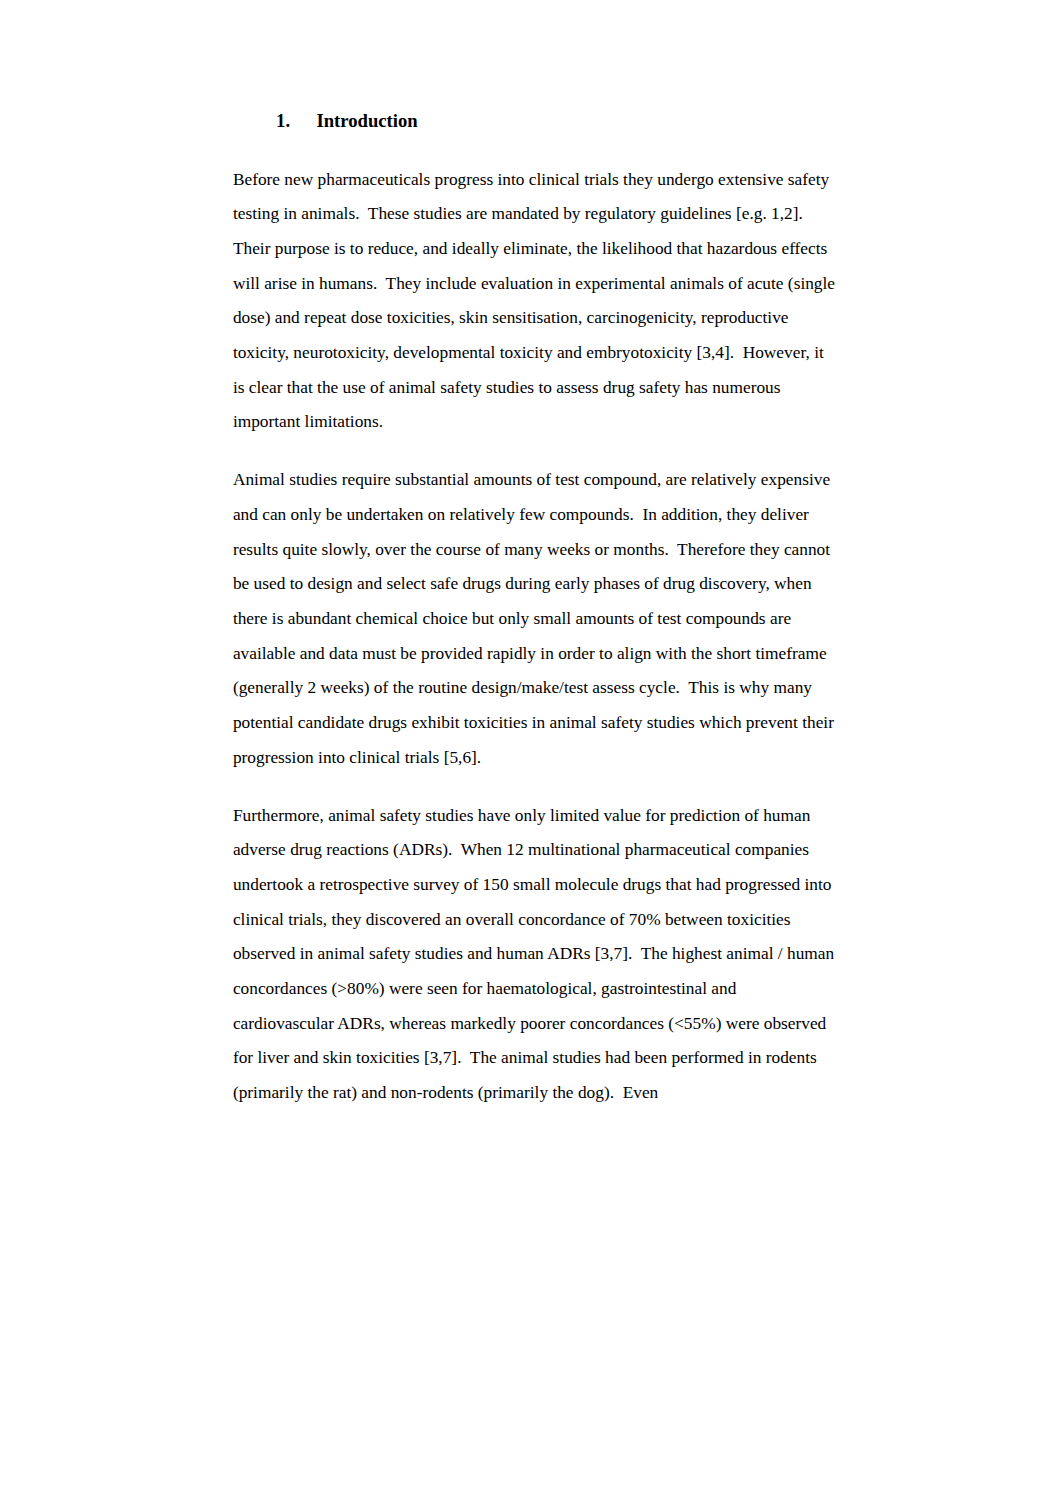1. Introduction
Before new pharmaceuticals progress into clinical trials they undergo extensive safety testing in animals. These studies are mandated by regulatory guidelines [e.g. 1,2]. Their purpose is to reduce, and ideally eliminate, the likelihood that hazardous effects will arise in humans. They include evaluation in experimental animals of acute (single dose) and repeat dose toxicities, skin sensitisation, carcinogenicity, reproductive toxicity, neurotoxicity, developmental toxicity and embryotoxicity [3,4]. However, it is clear that the use of animal safety studies to assess drug safety has numerous important limitations.
Animal studies require substantial amounts of test compound, are relatively expensive and can only be undertaken on relatively few compounds. In addition, they deliver results quite slowly, over the course of many weeks or months. Therefore they cannot be used to design and select safe drugs during early phases of drug discovery, when there is abundant chemical choice but only small amounts of test compounds are available and data must be provided rapidly in order to align with the short timeframe (generally 2 weeks) of the routine design/make/test assess cycle. This is why many potential candidate drugs exhibit toxicities in animal safety studies which prevent their progression into clinical trials [5,6].
Furthermore, animal safety studies have only limited value for prediction of human adverse drug reactions (ADRs). When 12 multinational pharmaceutical companies undertook a retrospective survey of 150 small molecule drugs that had progressed into clinical trials, they discovered an overall concordance of 70% between toxicities observed in animal safety studies and human ADRs [3,7]. The highest animal / human concordances (>80%) were seen for haematological, gastrointestinal and cardiovascular ADRs, whereas markedly poorer concordances (<55%) were observed for liver and skin toxicities [3,7]. The animal studies had been performed in rodents (primarily the rat) and non-rodents (primarily the dog). Even